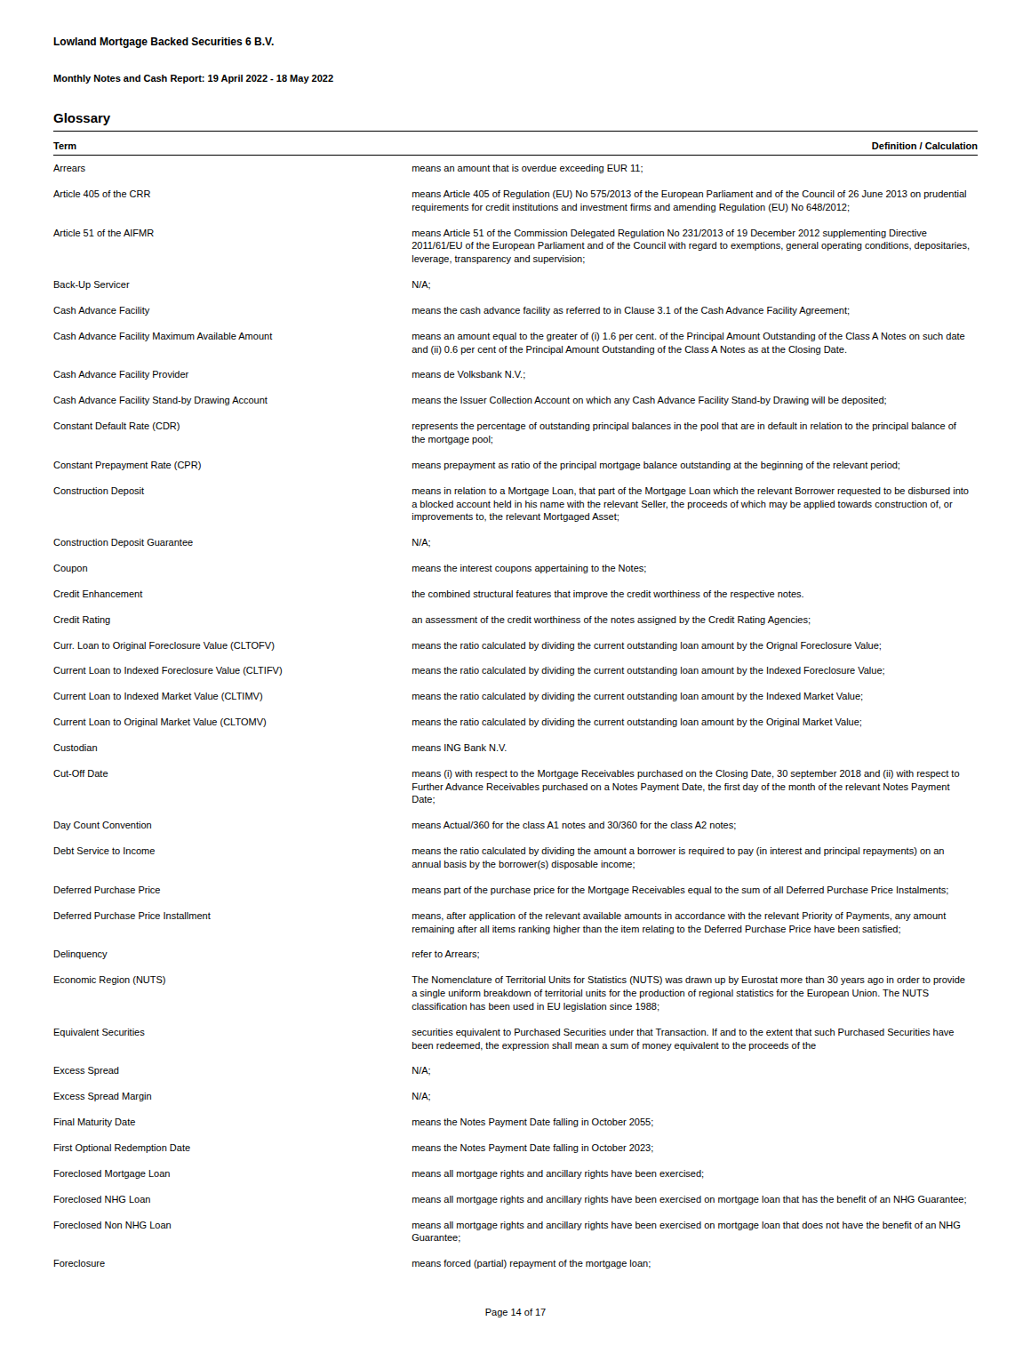Lowland Mortgage Backed Securities 6 B.V.
Monthly Notes and Cash Report: 19 April 2022 - 18 May 2022
Glossary
| Term | Definition / Calculation |
| --- | --- |
| Arrears | means an amount that is overdue exceeding EUR 11; |
| Article 405 of the CRR | means Article 405 of Regulation (EU) No 575/2013 of the European Parliament and of the Council of 26 June 2013 on prudential requirements for credit institutions and investment firms and amending Regulation (EU) No 648/2012; |
| Article 51 of the AIFMR | means Article 51 of the Commission Delegated Regulation No 231/2013 of 19 December 2012 supplementing Directive 2011/61/EU of the European Parliament and of the Council with regard to exemptions, general operating conditions, depositaries, leverage, transparency and supervision; |
| Back-Up Servicer | N/A; |
| Cash Advance Facility | means the cash advance facility as referred to in Clause 3.1 of the Cash Advance Facility Agreement; |
| Cash Advance Facility Maximum Available Amount | means an amount equal to the greater of (i) 1.6 per cent. of the Principal Amount Outstanding of the Class A Notes on such date and (ii) 0.6 per cent of the Principal Amount Outstanding of the Class A Notes as at the Closing Date. |
| Cash Advance Facility Provider | means de Volksbank N.V.; |
| Cash Advance Facility Stand-by Drawing Account | means the Issuer Collection Account on which any Cash Advance Facility Stand-by Drawing will be deposited; |
| Constant Default Rate (CDR) | represents the percentage of outstanding principal balances in the pool that are in default in relation to the principal balance of the mortgage pool; |
| Constant Prepayment Rate (CPR) | means prepayment as ratio of the principal mortgage balance outstanding at the beginning of the relevant period; |
| Construction Deposit | means in relation to a Mortgage Loan, that part of the Mortgage Loan which the relevant Borrower requested to be disbursed into a blocked account held in his name with the relevant Seller, the proceeds of which may be applied towards construction of, or improvements to, the relevant Mortgaged Asset; |
| Construction Deposit Guarantee | N/A; |
| Coupon | means the interest coupons appertaining to the Notes; |
| Credit Enhancement | the combined structural features that improve the credit worthiness of the respective notes. |
| Credit Rating | an assessment of the credit worthiness of the notes assigned by the Credit Rating Agencies; |
| Curr. Loan to Original Foreclosure Value (CLTOFV) | means the ratio calculated by dividing the current outstanding loan amount by the Orignal Foreclosure Value; |
| Current Loan to Indexed Foreclosure Value (CLTIFV) | means the ratio calculated by dividing the current outstanding loan amount by the Indexed Foreclosure Value; |
| Current Loan to Indexed Market Value (CLTIMV) | means the ratio calculated by dividing the current outstanding loan amount by the Indexed Market Value; |
| Current Loan to Original Market Value (CLTOMV) | means the ratio calculated by dividing the current outstanding loan amount by the Original Market Value; |
| Custodian | means ING Bank N.V. |
| Cut-Off Date | means (i) with respect to the Mortgage Receivables purchased on the Closing Date, 30 september 2018 and (ii) with respect to Further Advance Receivables purchased on a Notes Payment Date, the first day of the month of the relevant Notes Payment Date; |
| Day Count Convention | means Actual/360 for the class A1 notes and 30/360 for the class A2 notes; |
| Debt Service to Income | means the ratio calculated by dividing the amount a borrower is required to pay (in interest and principal repayments) on an annual basis by the borrower(s) disposable income; |
| Deferred Purchase Price | means part of the purchase price for the Mortgage Receivables equal to the sum of all Deferred Purchase Price Instalments; |
| Deferred Purchase Price Installment | means, after application of the relevant available amounts in accordance with the relevant Priority of Payments, any amount remaining after all items ranking higher than the item relating to the Deferred Purchase Price have been satisfied; |
| Delinquency | refer to Arrears; |
| Economic Region (NUTS) | The Nomenclature of Territorial Units for Statistics (NUTS) was drawn up by Eurostat more than 30 years ago in order to provide a single uniform breakdown of territorial units for the production of regional statistics for the European Union. The NUTS classification has been used in EU legislation since 1988; |
| Equivalent Securities | securities equivalent to Purchased Securities under that Transaction. If and to the extent that such Purchased Securities have been redeemed, the expression shall mean a sum of money equivalent to the proceeds of the |
| Excess Spread | N/A; |
| Excess Spread Margin | N/A; |
| Final Maturity Date | means the Notes Payment Date falling in October 2055; |
| First Optional Redemption Date | means the Notes Payment Date falling in October 2023; |
| Foreclosed Mortgage Loan | means all mortgage rights and ancillary rights have been exercised; |
| Foreclosed NHG Loan | means all mortgage rights and ancillary rights have been exercised on mortgage loan that has the benefit of an NHG Guarantee; |
| Foreclosed Non NHG Loan | means all mortgage rights and ancillary rights have been exercised on mortgage loan that does not have the benefit of an NHG Guarantee; |
| Foreclosure | means forced (partial) repayment of the mortgage loan; |
Page 14 of 17